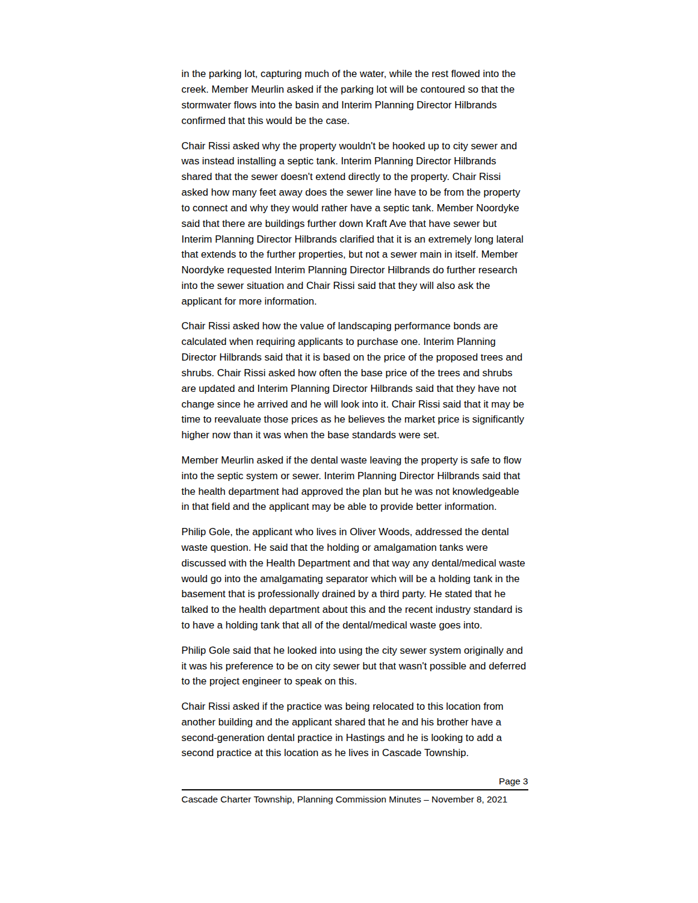in the parking lot, capturing much of the water, while the rest flowed into the creek. Member Meurlin asked if the parking lot will be contoured so that the stormwater flows into the basin and Interim Planning Director Hilbrands confirmed that this would be the case.
Chair Rissi asked why the property wouldn't be hooked up to city sewer and was instead installing a septic tank. Interim Planning Director Hilbrands shared that the sewer doesn't extend directly to the property. Chair Rissi asked how many feet away does the sewer line have to be from the property to connect and why they would rather have a septic tank. Member Noordyke said that there are buildings further down Kraft Ave that have sewer but Interim Planning Director Hilbrands clarified that it is an extremely long lateral that extends to the further properties, but not a sewer main in itself. Member Noordyke requested Interim Planning Director Hilbrands do further research into the sewer situation and Chair Rissi said that they will also ask the applicant for more information.
Chair Rissi asked how the value of landscaping performance bonds are calculated when requiring applicants to purchase one. Interim Planning Director Hilbrands said that it is based on the price of the proposed trees and shrubs. Chair Rissi asked how often the base price of the trees and shrubs are updated and Interim Planning Director Hilbrands said that they have not change since he arrived and he will look into it. Chair Rissi said that it may be time to reevaluate those prices as he believes the market price is significantly higher now than it was when the base standards were set.
Member Meurlin asked if the dental waste leaving the property is safe to flow into the septic system or sewer. Interim Planning Director Hilbrands said that the health department had approved the plan but he was not knowledgeable in that field and the applicant may be able to provide better information.
Philip Gole, the applicant who lives in Oliver Woods, addressed the dental waste question. He said that the holding or amalgamation tanks were discussed with the Health Department and that way any dental/medical waste would go into the amalgamating separator which will be a holding tank in the basement that is professionally drained by a third party. He stated that he talked to the health department about this and the recent industry standard is to have a holding tank that all of the dental/medical waste goes into.
Philip Gole said that he looked into using the city sewer system originally and it was his preference to be on city sewer but that wasn't possible and deferred to the project engineer to speak on this.
Chair Rissi asked if the practice was being relocated to this location from another building and the applicant shared that he and his brother have a second-generation dental practice in Hastings and he is looking to add a second practice at this location as he lives in Cascade Township.
Page 3
Cascade Charter Township, Planning Commission Minutes – November 8, 2021